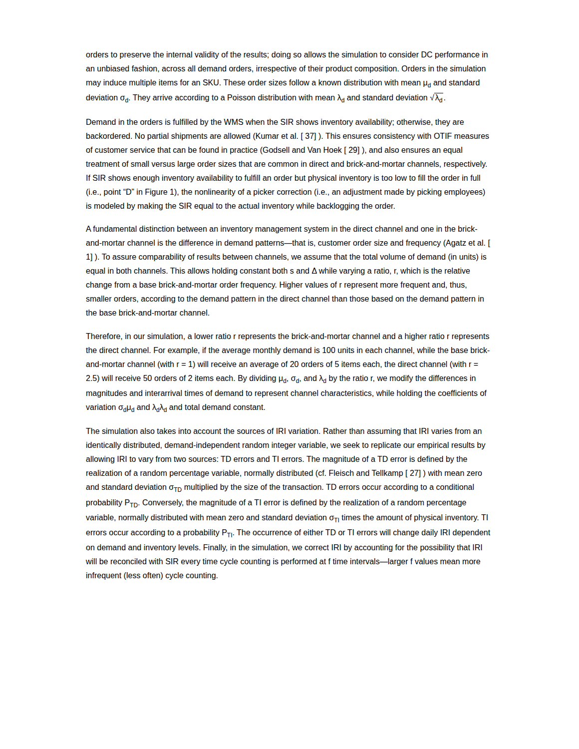orders to preserve the internal validity of the results; doing so allows the simulation to consider DC performance in an unbiased fashion, across all demand orders, irrespective of their product composition. Orders in the simulation may induce multiple items for an SKU. These order sizes follow a known distribution with mean μd and standard deviation σd. They arrive according to a Poisson distribution with mean λd and standard deviation √λd.
Demand in the orders is fulfilled by the WMS when the SIR shows inventory availability; otherwise, they are backordered. No partial shipments are allowed (Kumar et al. [ 37] ). This ensures consistency with OTIF measures of customer service that can be found in practice (Godsell and Van Hoek [ 29] ), and also ensures an equal treatment of small versus large order sizes that are common in direct and brick-and-mortar channels, respectively. If SIR shows enough inventory availability to fulfill an order but physical inventory is too low to fill the order in full (i.e., point “D” in Figure 1), the nonlinearity of a picker correction (i.e., an adjustment made by picking employees) is modeled by making the SIR equal to the actual inventory while backlogging the order.
A fundamental distinction between an inventory management system in the direct channel and one in the brick-and-mortar channel is the difference in demand patterns—that is, customer order size and frequency (Agatz et al. [ 1] ). To assure comparability of results between channels, we assume that the total volume of demand (in units) is equal in both channels. This allows holding constant both s and Δ while varying a ratio, r, which is the relative change from a base brick-and-mortar order frequency. Higher values of r represent more frequent and, thus, smaller orders, according to the demand pattern in the direct channel than those based on the demand pattern in the base brick-and-mortar channel.
Therefore, in our simulation, a lower ratio r represents the brick-and-mortar channel and a higher ratio r represents the direct channel. For example, if the average monthly demand is 100 units in each channel, while the base brick-and-mortar channel (with r = 1) will receive an average of 20 orders of 5 items each, the direct channel (with r = 2.5) will receive 50 orders of 2 items each. By dividing μd, σd, and λd by the ratio r, we modify the differences in magnitudes and interarrival times of demand to represent channel characteristics, while holding the coefficients of variation σdμd and λdλd and total demand constant.
The simulation also takes into account the sources of IRI variation. Rather than assuming that IRI varies from an identically distributed, demand-independent random integer variable, we seek to replicate our empirical results by allowing IRI to vary from two sources: TD errors and TI errors. The magnitude of a TD error is defined by the realization of a random percentage variable, normally distributed (cf. Fleisch and Tellkamp [ 27] ) with mean zero and standard deviation σTD multiplied by the size of the transaction. TD errors occur according to a conditional probability PTD. Conversely, the magnitude of a TI error is defined by the realization of a random percentage variable, normally distributed with mean zero and standard deviation σTI times the amount of physical inventory. TI errors occur according to a probability PTI. The occurrence of either TD or TI errors will change daily IRI dependent on demand and inventory levels. Finally, in the simulation, we correct IRI by accounting for the possibility that IRI will be reconciled with SIR every time cycle counting is performed at f time intervals—larger f values mean more infrequent (less often) cycle counting.